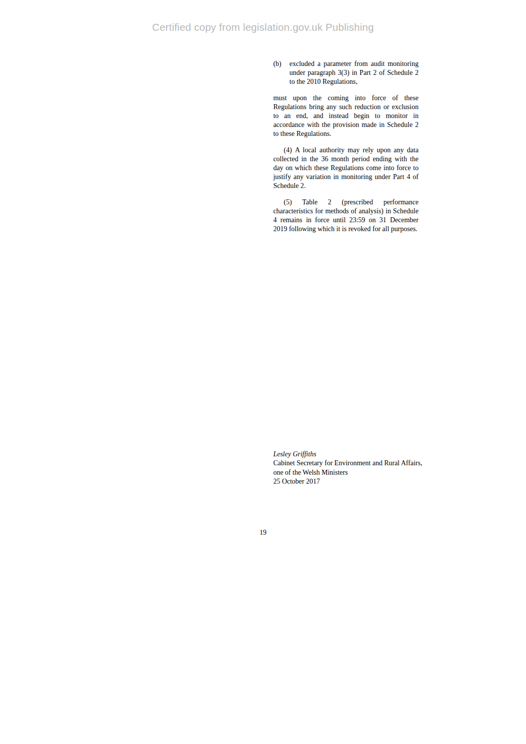Certified copy from legislation.gov.uk Publishing
(b)
excluded a parameter from audit monitoring under paragraph 3(3) in Part 2 of Schedule 2 to the 2010 Regulations,
must upon the coming into force of these Regulations bring any such reduction or exclusion to an end, and instead begin to monitor in accordance with the provision made in Schedule 2 to these Regulations.
(4) A local authority may rely upon any data collected in the 36 month period ending with the day on which these Regulations come into force to justify any variation in monitoring under Part 4 of Schedule 2.
(5) Table 2 (prescribed performance characteristics for methods of analysis) in Schedule 4 remains in force until 23:59 on 31 December 2019 following which it is revoked for all purposes.
Lesley Griffiths
Cabinet Secretary for Environment and Rural Affairs,
one of the Welsh Ministers
25 October 2017
19